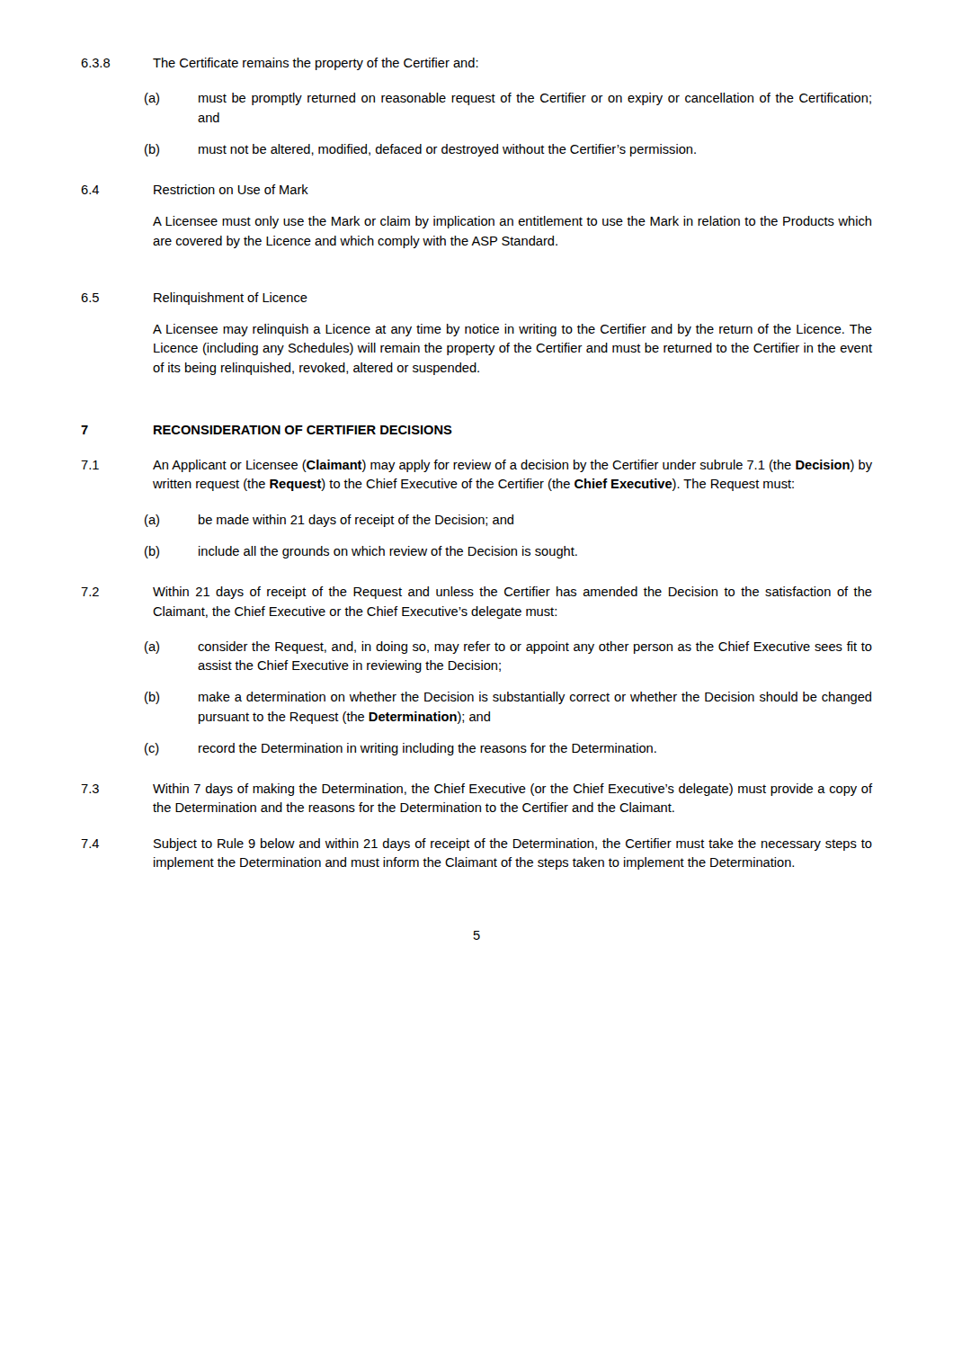6.3.8
The Certificate remains the property of the Certifier and:
(a)
must be promptly returned on reasonable request of the Certifier or on expiry or cancellation of the Certification; and
(b)
must not be altered, modified, defaced or destroyed without the Certifier’s permission.
6.4
Restriction on Use of Mark
A Licensee must only use the Mark or claim by implication an entitlement to use the Mark in relation to the Products which are covered by the Licence and which comply with the ASP Standard.
6.5
Relinquishment of Licence
A Licensee may relinquish a Licence at any time by notice in writing to the Certifier and by the return of the Licence. The Licence (including any Schedules) will remain the property of the Certifier and must be returned to the Certifier in the event of its being relinquished, revoked, altered or suspended.
7
RECONSIDERATION OF CERTIFIER DECISIONS
7.1
An Applicant or Licensee (Claimant) may apply for review of a decision by the Certifier under subrule 7.1 (the Decision) by written request (the Request) to the Chief Executive of the Certifier (the Chief Executive). The Request must:
(a)
be made within 21 days of receipt of the Decision; and
(b)
include all the grounds on which review of the Decision is sought.
7.2
Within 21 days of receipt of the Request and unless the Certifier has amended the Decision to the satisfaction of the Claimant, the Chief Executive or the Chief Executive’s delegate must:
(a)
consider the Request, and, in doing so, may refer to or appoint any other person as the Chief Executive sees fit to assist the Chief Executive in reviewing the Decision;
(b)
make a determination on whether the Decision is substantially correct or whether the Decision should be changed pursuant to the Request (the Determination); and
(c)
record the Determination in writing including the reasons for the Determination.
7.3
Within 7 days of making the Determination, the Chief Executive (or the Chief Executive’s delegate) must provide a copy of the Determination and the reasons for the Determination to the Certifier and the Claimant.
7.4
Subject to Rule 9 below and within 21 days of receipt of the Determination, the Certifier must take the necessary steps to implement the Determination and must inform the Claimant of the steps taken to implement the Determination.
5